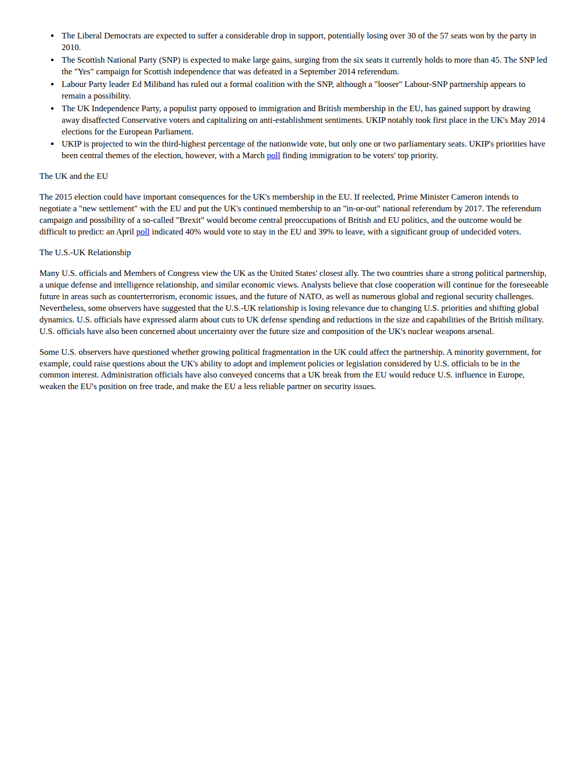The Liberal Democrats are expected to suffer a considerable drop in support, potentially losing over 30 of the 57 seats won by the party in 2010.
The Scottish National Party (SNP) is expected to make large gains, surging from the six seats it currently holds to more than 45. The SNP led the "Yes" campaign for Scottish independence that was defeated in a September 2014 referendum.
Labour Party leader Ed Miliband has ruled out a formal coalition with the SNP, although a "looser" Labour-SNP partnership appears to remain a possibility.
The UK Independence Party, a populist party opposed to immigration and British membership in the EU, has gained support by drawing away disaffected Conservative voters and capitalizing on anti-establishment sentiments. UKIP notably took first place in the UK's May 2014 elections for the European Parliament.
UKIP is projected to win the third-highest percentage of the nationwide vote, but only one or two parliamentary seats. UKIP's priorities have been central themes of the election, however, with a March poll finding immigration to be voters' top priority.
The UK and the EU
The 2015 election could have important consequences for the UK's membership in the EU. If reelected, Prime Minister Cameron intends to negotiate a "new settlement" with the EU and put the UK's continued membership to an "in-or-out" national referendum by 2017. The referendum campaign and possibility of a so-called "Brexit" would become central preoccupations of British and EU politics, and the outcome would be difficult to predict: an April poll indicated 40% would vote to stay in the EU and 39% to leave, with a significant group of undecided voters.
The U.S.-UK Relationship
Many U.S. officials and Members of Congress view the UK as the United States' closest ally. The two countries share a strong political partnership, a unique defense and intelligence relationship, and similar economic views. Analysts believe that close cooperation will continue for the foreseeable future in areas such as counterterrorism, economic issues, and the future of NATO, as well as numerous global and regional security challenges. Nevertheless, some observers have suggested that the U.S.-UK relationship is losing relevance due to changing U.S. priorities and shifting global dynamics. U.S. officials have expressed alarm about cuts to UK defense spending and reductions in the size and capabilities of the British military. U.S. officials have also been concerned about uncertainty over the future size and composition of the UK's nuclear weapons arsenal.
Some U.S. observers have questioned whether growing political fragmentation in the UK could affect the partnership. A minority government, for example, could raise questions about the UK's ability to adopt and implement policies or legislation considered by U.S. officials to be in the common interest. Administration officials have also conveyed concerns that a UK break from the EU would reduce U.S. influence in Europe, weaken the EU's position on free trade, and make the EU a less reliable partner on security issues.